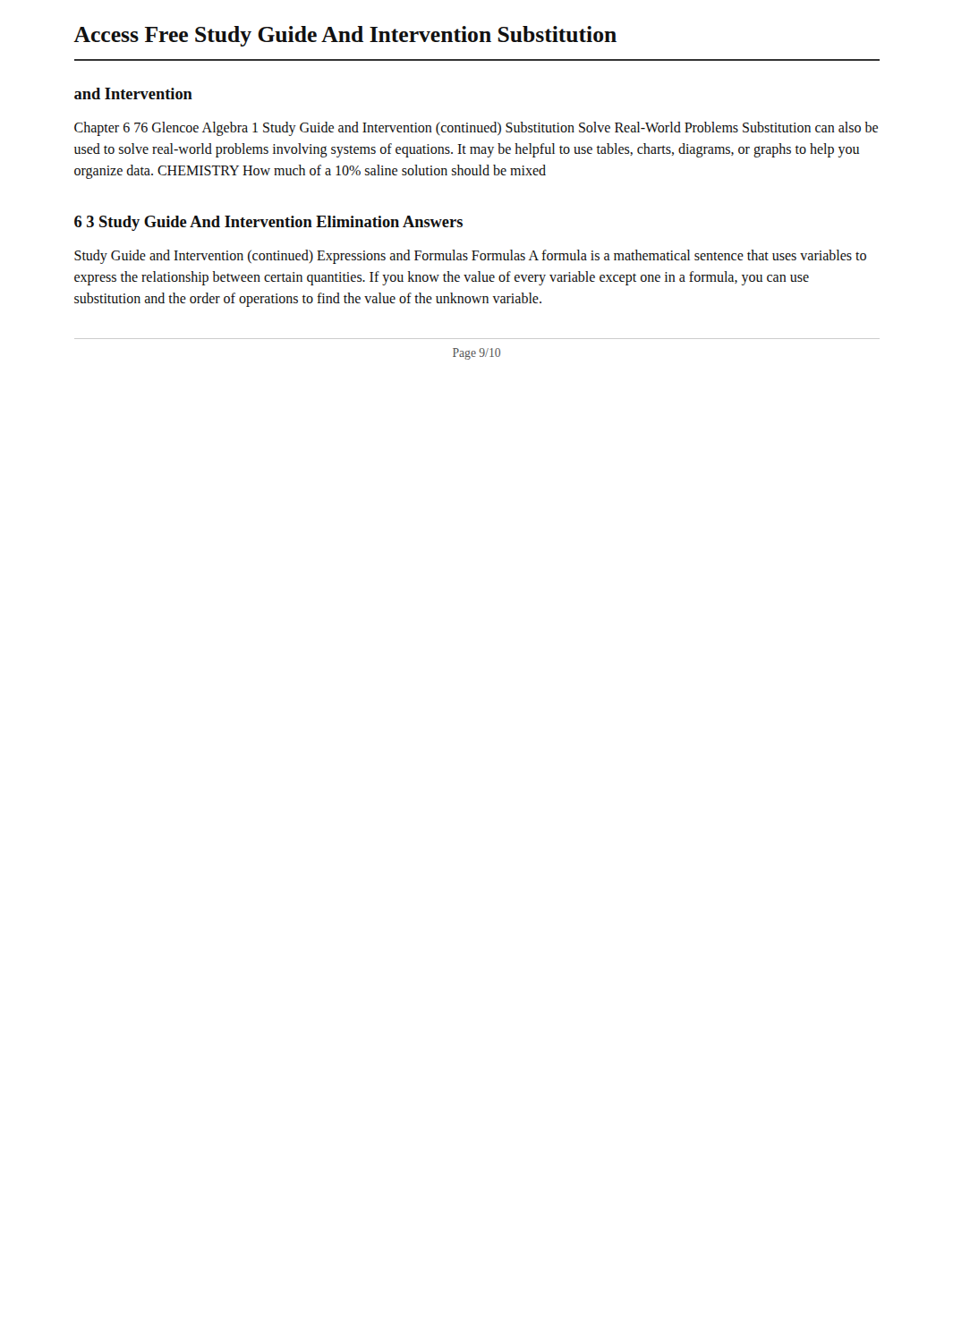Access Free Study Guide And Intervention Substitution
and Intervention
Chapter 6 76 Glencoe Algebra 1 Study Guide and Intervention (continued) Substitution Solve Real-World Problems Substitution can also be used to solve real-world problems involving systems of equations. It may be helpful to use tables, charts, diagrams, or graphs to help you organize data. CHEMISTRY How much of a 10% saline solution should be mixed
6 3 Study Guide And Intervention Elimination Answers
Study Guide and Intervention (continued) Expressions and Formulas Formulas A formula is a mathematical sentence that uses variables to express the relationship between certain quantities. If you know the value of every variable except one in a formula, you can use substitution and the order of operations to find the value of the unknown variable.
Page 9/10